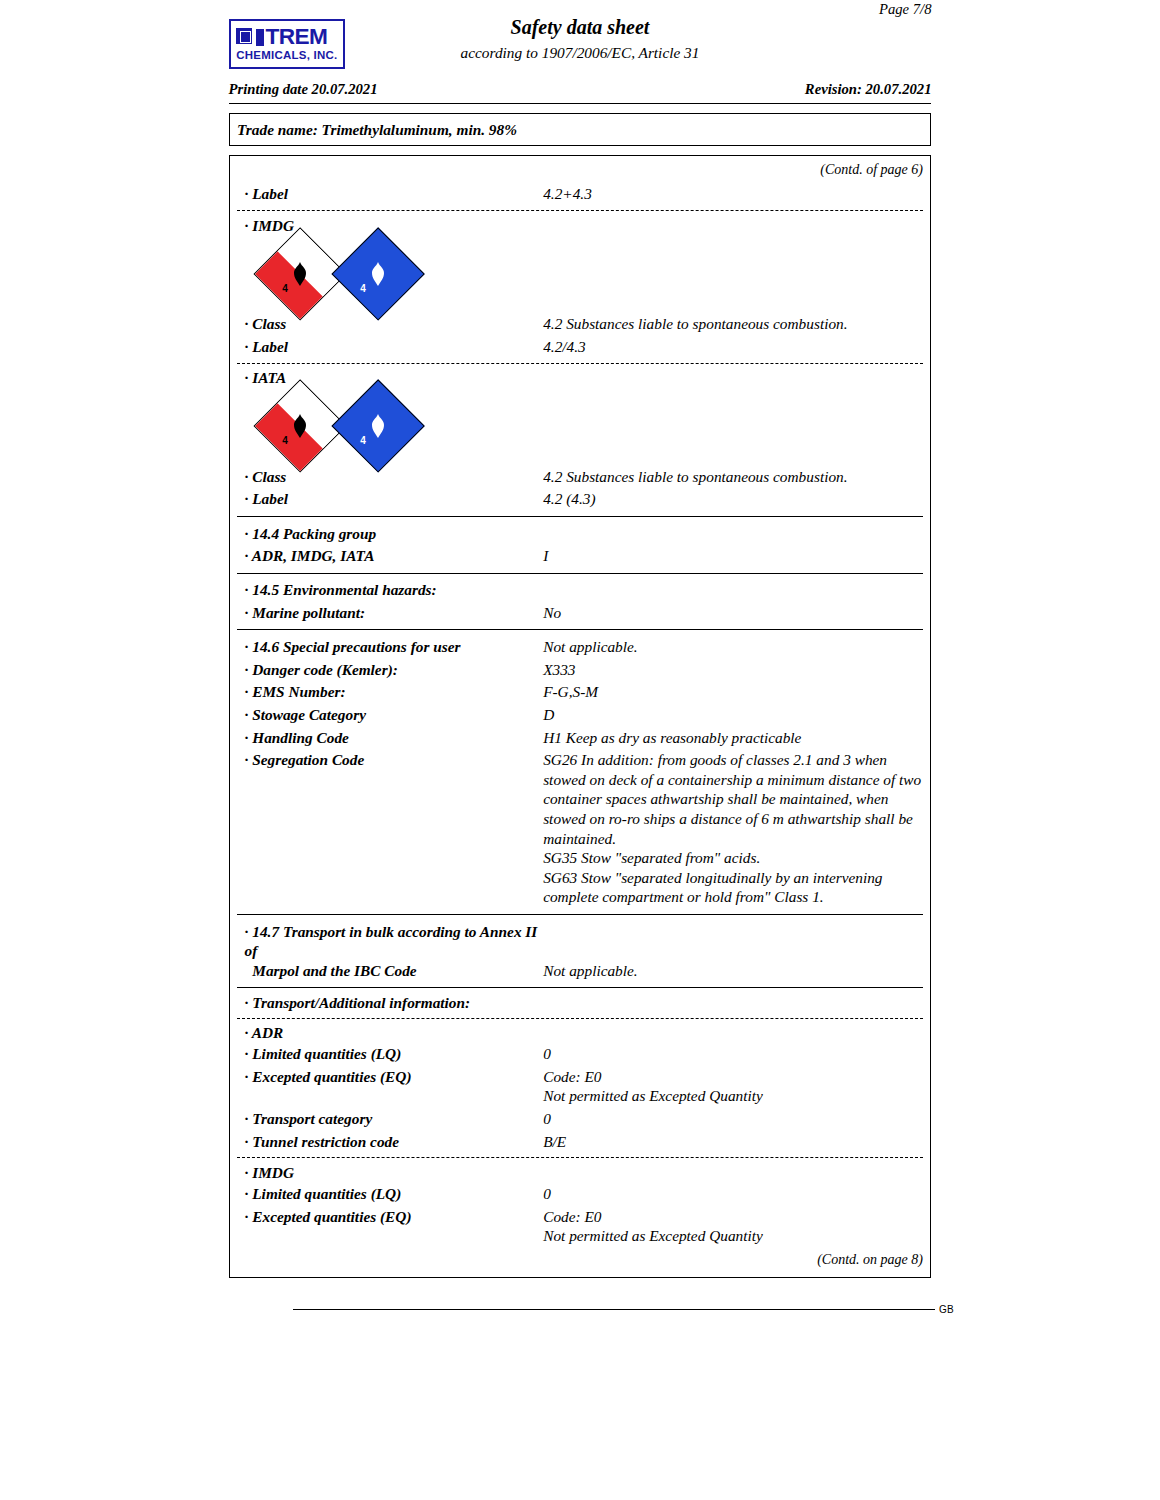Page 7/8
TREM
CHEMICALS, INC.
Safety data sheet
according to 1907/2006/EC, Article 31
Printing date 20.07.2021
Revision: 20.07.2021
Trade name: Trimethylaluminum, min. 98%
(Contd. of page 6)
· Label
4.2+4.3
· IMDG
4
4
· Class
4.2 Substances liable to spontaneous combustion.
· Label
4.2/4.3
· IATA
4
4
· Class
4.2 Substances liable to spontaneous combustion.
· Label
4.2 (4.3)
· 14.4 Packing group
· ADR, IMDG, IATA
I
· 14.5 Environmental hazards:
· Marine pollutant:
No
· 14.6 Special precautions for user
Not applicable.
· Danger code (Kemler):
X333
· EMS Number:
F-G,S-M
· Stowage Category
D
· Handling Code
H1 Keep as dry as reasonably practicable
· Segregation Code
SG26 In addition: from goods of classes 2.1 and 3 when stowed on deck of a containership a minimum distance of two container spaces athwartship shall be maintained, when stowed on ro-ro ships a distance of 6 m athwartship shall be maintained.
SG35 Stow "separated from" acids.
SG63 Stow "separated longitudinally by an intervening complete compartment or hold from" Class 1.
· 14.7 Transport in bulk according to Annex II of
Marpol and the IBC Code
Not applicable.
· Transport/Additional information:
· ADR
· Limited quantities (LQ)
0
· Excepted quantities (EQ)
Code: E0
Not permitted as Excepted Quantity
· Transport category
0
· Tunnel restriction code
B/E
· IMDG
· Limited quantities (LQ)
0
· Excepted quantities (EQ)
Code: E0
Not permitted as Excepted Quantity
(Contd. on page 8)
GB